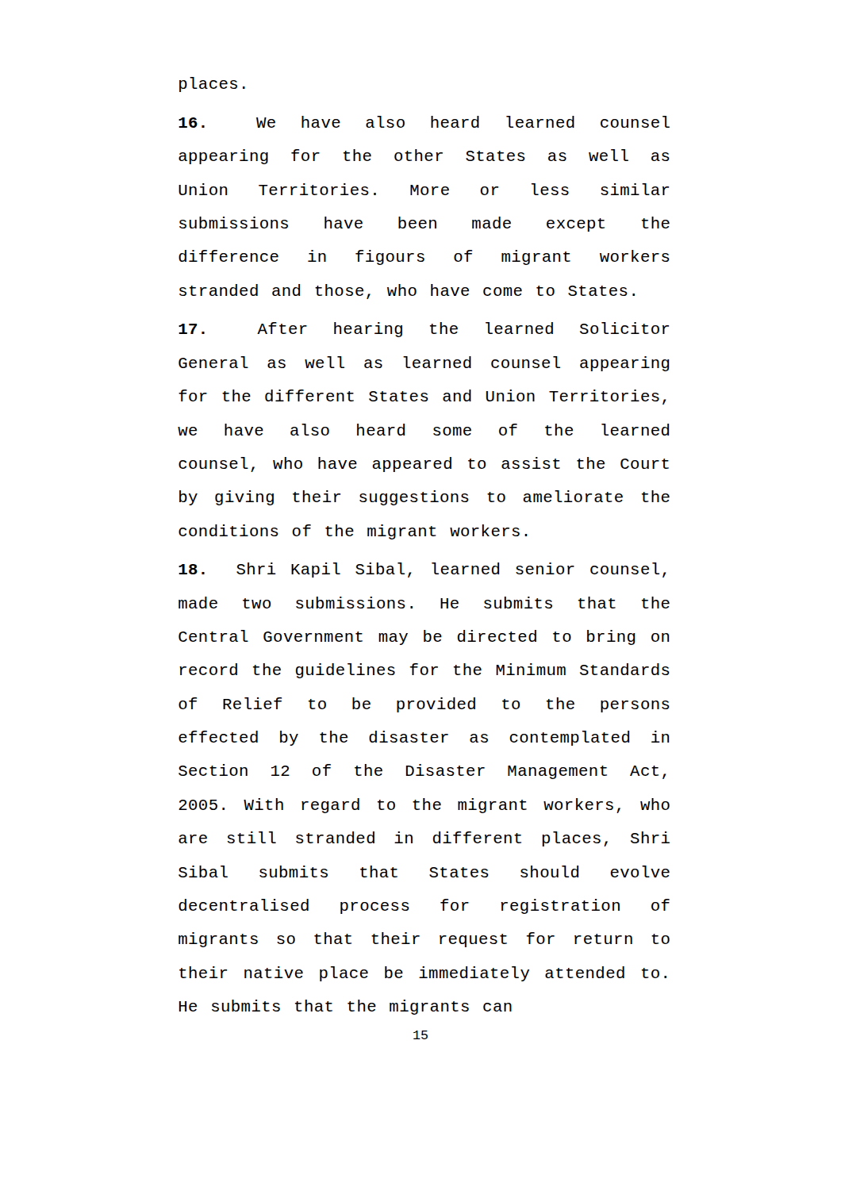places.
16. We have also heard learned counsel appearing for the other States as well as Union Territories. More or less similar submissions have been made except the difference in figours of migrant workers stranded and those, who have come to States.
17. After hearing the learned Solicitor General as well as learned counsel appearing for the different States and Union Territories, we have also heard some of the learned counsel, who have appeared to assist the Court by giving their suggestions to ameliorate the conditions of the migrant workers.
18. Shri Kapil Sibal, learned senior counsel, made two submissions. He submits that the Central Government may be directed to bring on record the guidelines for the Minimum Standards of Relief to be provided to the persons effected by the disaster as contemplated in Section 12 of the Disaster Management Act, 2005. With regard to the migrant workers, who are still stranded in different places, Shri Sibal submits that States should evolve decentralised process for registration of migrants so that their request for return to their native place be immediately attended to. He submits that the migrants can
15